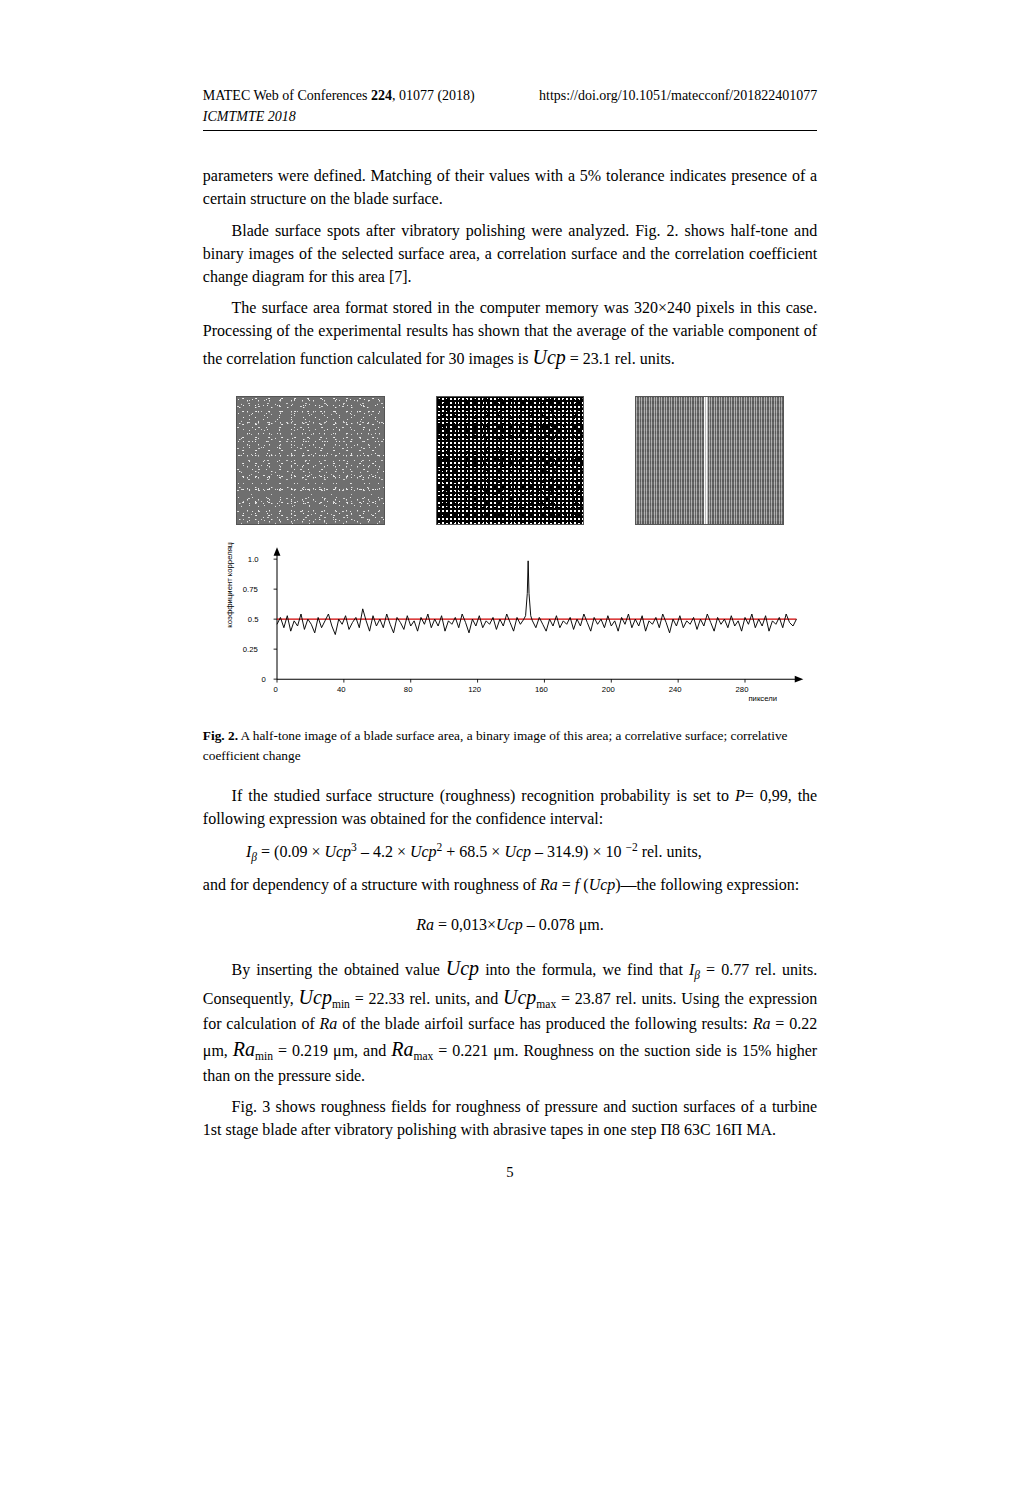MATEC Web of Conferences 224, 01077 (2018)
https://doi.org/10.1051/matecconf/201822401077
ICMTMTE 2018
parameters were defined. Matching of their values with a 5% tolerance indicates presence of a certain structure on the blade surface.
Blade surface spots after vibratory polishing were analyzed. Fig. 2. shows half-tone and binary images of the selected surface area, a correlation surface and the correlation coefficient change diagram for this area [7].
The surface area format stored in the computer memory was 320×240 pixels in this case. Processing of the experimental results has shown that the average of the variable component of the correlation function calculated for 30 images is Ucp = 23.1 rel. units.
1.0 0.75 0.5 0.25 0 коэффициент корреляции 0 40 80 120 160 200 240 280 пиксели
Fig. 2. A half-tone image of a blade surface area, a binary image of this area; a correlative surface; correlative coefficient change
If the studied surface structure (roughness) recognition probability is set to P= 0,99, the following expression was obtained for the confidence interval:
Iβ = (0.09 × Ucp3 – 4.2 × Ucp2 + 68.5 × Ucp – 314.9) × 10 −2 rel. units,
and for dependency of a structure with roughness of Ra = f (Ucp)—the following expression:
Ra = 0,013×Ucp – 0.078 μm.
By inserting the obtained value Ucp into the formula, we find that Iβ = 0.77 rel. units. Consequently, Ucpmin = 22.33 rel. units, and Ucpmax = 23.87 rel. units. Using the expression for calculation of Ra of the blade airfoil surface has produced the following results: Ra = 0.22 μm, Ramin = 0.219 μm, and Ramax = 0.221 μm. Roughness on the suction side is 15% higher than on the pressure side.
Fig. 3 shows roughness fields for roughness of pressure and suction surfaces of a turbine 1st stage blade after vibratory polishing with abrasive tapes in one step П8 63С 16П МА.
5